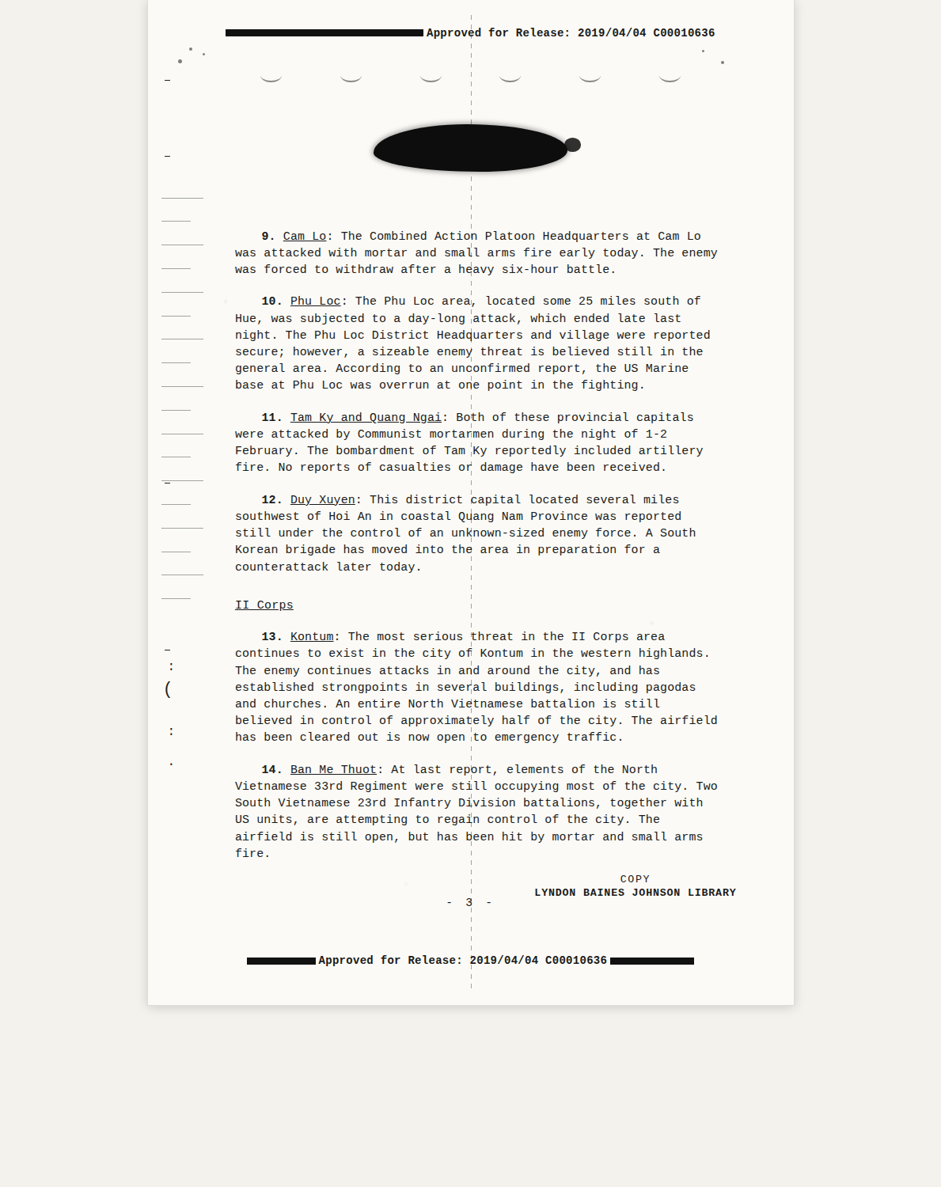Approved for Release: 2019/04/04 C00010636
: ( : .
9. Cam Lo: The Combined Action Platoon Headquarters at Cam Lo was attacked with mortar and small arms fire early today. The enemy was forced to withdraw after a heavy six-hour battle.
10. Phu Loc: The Phu Loc area, located some 25 miles south of Hue, was subjected to a day-long attack, which ended late last night. The Phu Loc District Headquarters and village were reported secure; however, a sizeable enemy threat is believed still in the general area. According to an unconfirmed report, the US Marine base at Phu Loc was overrun at one point in the fighting.
11. Tam Ky and Quang Ngai: Both of these provincial capitals were attacked by Communist mortarmen during the night of 1-2 February. The bombardment of Tam Ky reportedly included artillery fire. No reports of casualties or damage have been received.
12. Duy Xuyen: This district capital located several miles southwest of Hoi An in coastal Quang Nam Province was reported still under the control of an unknown-sized enemy force. A South Korean brigade has moved into the area in preparation for a counterattack later today.
II Corps
13. Kontum: The most serious threat in the II Corps area continues to exist in the city of Kontum in the western highlands. The enemy continues attacks in and around the city, and has established strongpoints in several buildings, including pagodas and churches. An entire North Vietnamese battalion is still believed in control of approximately half of the city. The airfield has been cleared out is now open to emergency traffic.
14. Ban Me Thuot: At last report, elements of the North Vietnamese 33rd Regiment were still occupying most of the city. Two South Vietnamese 23rd Infantry Division battalions, together with US units, are attempting to regain control of the city. The airfield is still open, but has been hit by mortar and small arms fire.
COPY LYNDON BAINES JOHNSON LIBRARY
- 3 -
Approved for Release: 2019/04/04 C00010636